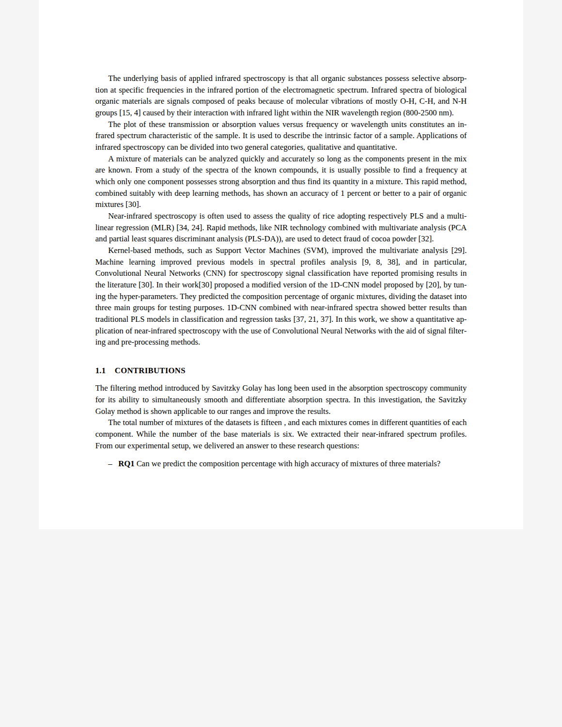The underlying basis of applied infrared spectroscopy is that all organic substances possess selective absorption at specific frequencies in the infrared portion of the electromagnetic spectrum. Infrared spectra of biological organic materials are signals composed of peaks because of molecular vibrations of mostly O-H, C-H, and N-H groups [15, 4] caused by their interaction with infrared light within the NIR wavelength region (800-2500 nm).
The plot of these transmission or absorption values versus frequency or wavelength units constitutes an infrared spectrum characteristic of the sample. It is used to describe the intrinsic factor of a sample. Applications of infrared spectroscopy can be divided into two general categories, qualitative and quantitative.
A mixture of materials can be analyzed quickly and accurately so long as the components present in the mix are known. From a study of the spectra of the known compounds, it is usually possible to find a frequency at which only one component possesses strong absorption and thus find its quantity in a mixture. This rapid method, combined suitably with deep learning methods, has shown an accuracy of 1 percent or better to a pair of organic mixtures [30].
Near-infrared spectroscopy is often used to assess the quality of rice adopting respectively PLS and a multi-linear regression (MLR) [34, 24]. Rapid methods, like NIR technology combined with multivariate analysis (PCA and partial least squares discriminant analysis (PLS-DA)), are used to detect fraud of cocoa powder [32].
Kernel-based methods, such as Support Vector Machines (SVM), improved the multivariate analysis [29]. Machine learning improved previous models in spectral profiles analysis [9, 8, 38], and in particular, Convolutional Neural Networks (CNN) for spectroscopy signal classification have reported promising results in the literature [30]. In their work[30] proposed a modified version of the 1D-CNN model proposed by [20], by tuning the hyper-parameters. They predicted the composition percentage of organic mixtures, dividing the dataset into three main groups for testing purposes. 1D-CNN combined with near-infrared spectra showed better results than traditional PLS models in classification and regression tasks [37, 21, 37]. In this work, we show a quantitative application of near-infrared spectroscopy with the use of Convolutional Neural Networks with the aid of signal filtering and pre-processing methods.
1.1 CONTRIBUTIONS
The filtering method introduced by Savitzky Golay has long been used in the absorption spectroscopy community for its ability to simultaneously smooth and differentiate absorption spectra. In this investigation, the Savitzky Golay method is shown applicable to our ranges and improve the results.
The total number of mixtures of the datasets is fifteen , and each mixtures comes in different quantities of each component. While the number of the base materials is six. We extracted their near-infrared spectrum profiles. From our experimental setup, we delivered an answer to these research questions:
RQ1 Can we predict the composition percentage with high accuracy of mixtures of three materials?